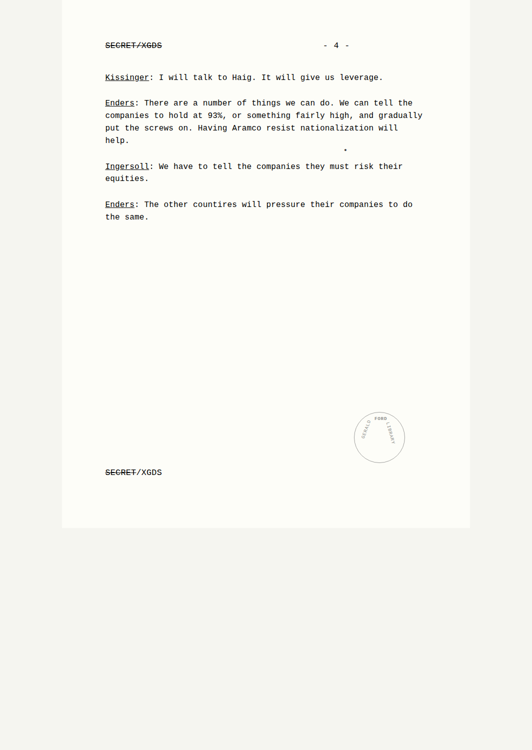SECRET/XGDS
- 4 -
Kissinger: I will talk to Haig. It will give us leverage.
Enders: There are a number of things we can do. We can tell the companies to hold at 93%, or something fairly high, and gradually put the screws on. Having Aramco resist nationalization will help.
Ingersoll: We have to tell the companies they must risk their equities.
Enders: The other countires will pressure their companies to do the same.
·
•
FORD LIBRARY GERALD
SECRET/XGDS